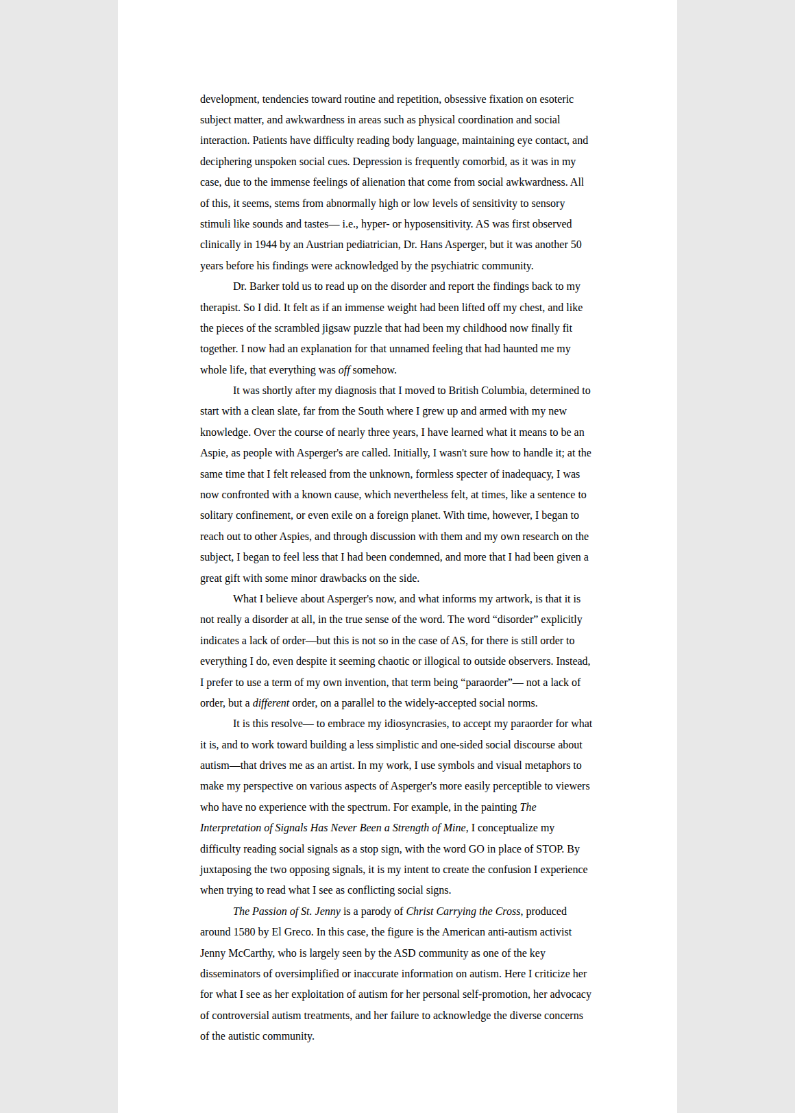development, tendencies toward routine and repetition, obsessive fixation on esoteric subject matter, and awkwardness in areas such as physical coordination and social interaction. Patients have difficulty reading body language, maintaining eye contact, and deciphering unspoken social cues. Depression is frequently comorbid, as it was in my case, due to the immense feelings of alienation that come from social awkwardness. All of this, it seems, stems from abnormally high or low levels of sensitivity to sensory stimuli like sounds and tastes— i.e., hyper- or hyposensitivity. AS was first observed clinically in 1944 by an Austrian pediatrician, Dr. Hans Asperger, but it was another 50 years before his findings were acknowledged by the psychiatric community.
Dr. Barker told us to read up on the disorder and report the findings back to my therapist. So I did. It felt as if an immense weight had been lifted off my chest, and like the pieces of the scrambled jigsaw puzzle that had been my childhood now finally fit together. I now had an explanation for that unnamed feeling that had haunted me my whole life, that everything was off somehow.
It was shortly after my diagnosis that I moved to British Columbia, determined to start with a clean slate, far from the South where I grew up and armed with my new knowledge. Over the course of nearly three years, I have learned what it means to be an Aspie, as people with Asperger's are called. Initially, I wasn't sure how to handle it; at the same time that I felt released from the unknown, formless specter of inadequacy, I was now confronted with a known cause, which nevertheless felt, at times, like a sentence to solitary confinement, or even exile on a foreign planet. With time, however, I began to reach out to other Aspies, and through discussion with them and my own research on the subject, I began to feel less that I had been condemned, and more that I had been given a great gift with some minor drawbacks on the side.
What I believe about Asperger's now, and what informs my artwork, is that it is not really a disorder at all, in the true sense of the word. The word “disorder” explicitly indicates a lack of order—but this is not so in the case of AS, for there is still order to everything I do, even despite it seeming chaotic or illogical to outside observers. Instead, I prefer to use a term of my own invention, that term being “paraorder”— not a lack of order, but a different order, on a parallel to the widely-accepted social norms.
It is this resolve— to embrace my idiosyncrasies, to accept my paraorder for what it is, and to work toward building a less simplistic and one-sided social discourse about autism—that drives me as an artist. In my work, I use symbols and visual metaphors to make my perspective on various aspects of Asperger's more easily perceptible to viewers who have no experience with the spectrum. For example, in the painting The Interpretation of Signals Has Never Been a Strength of Mine, I conceptualize my difficulty reading social signals as a stop sign, with the word GO in place of STOP. By juxtaposing the two opposing signals, it is my intent to create the confusion I experience when trying to read what I see as conflicting social signs.
The Passion of St. Jenny is a parody of Christ Carrying the Cross, produced around 1580 by El Greco. In this case, the figure is the American anti-autism activist Jenny McCarthy, who is largely seen by the ASD community as one of the key disseminators of oversimplified or inaccurate information on autism. Here I criticize her for what I see as her exploitation of autism for her personal self-promotion, her advocacy of controversial autism treatments, and her failure to acknowledge the diverse concerns of the autistic community.